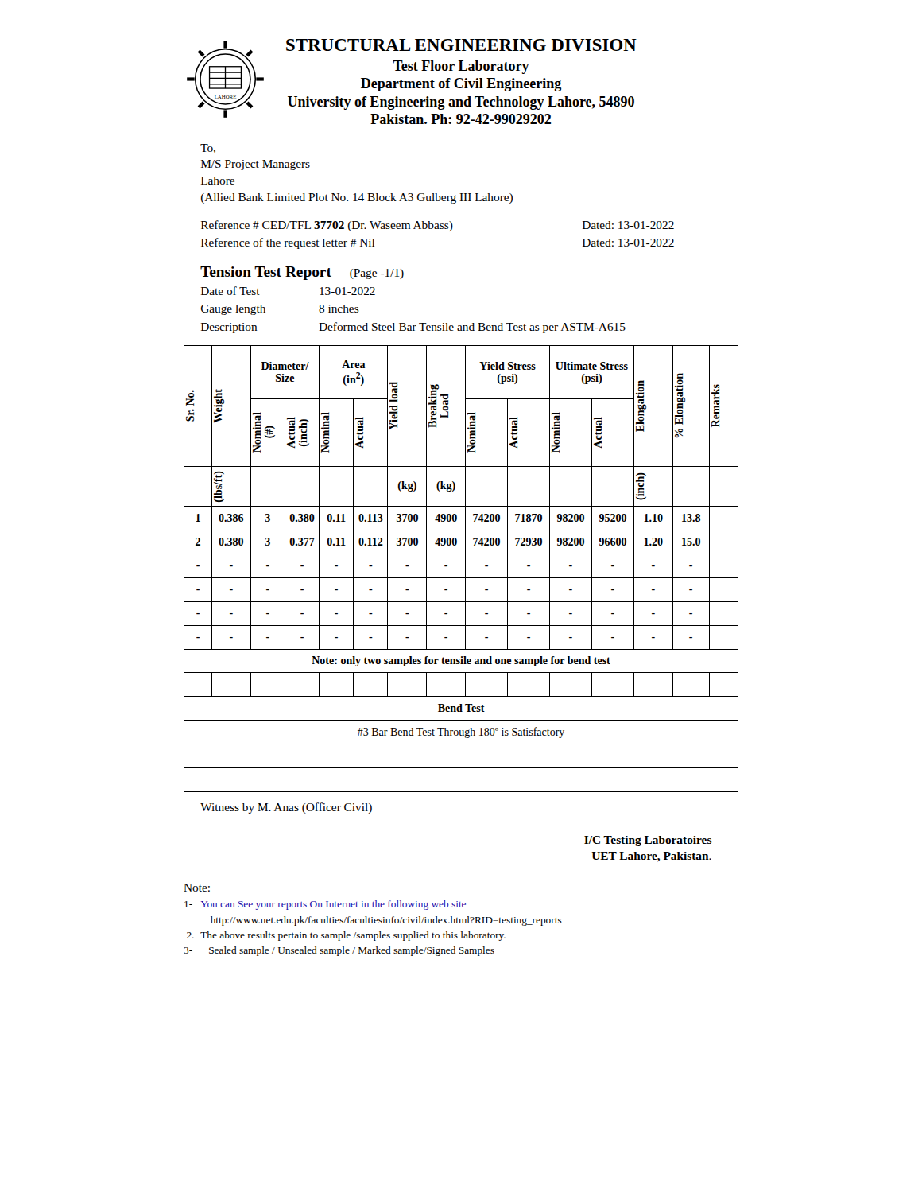STRUCTURAL ENGINEERING DIVISION
Test Floor Laboratory
Department of Civil Engineering
University of Engineering and Technology Lahore, 54890
Pakistan. Ph: 92-42-99029202
To,
M/S Project Managers
Lahore
(Allied Bank Limited Plot No. 14 Block A3 Gulberg III Lahore)
Reference # CED/TFL 37702 (Dr. Waseem Abbass)
Dated: 13-01-2022
Reference of the request letter # Nil
Dated: 13-01-2022
Tension Test Report (Page -1/1)
Date of Test13-01-2022
Gauge length8 inches
Description Deformed Steel Bar Tensile and Bend Test as per ASTM-A615
| Sr. No. | Weight | Diameter/ Size | Area (in 2 ) | Yield load | Breaking Load | Yield Stress (psi) | Ultimate Stress (psi) | Elongation | % Elongation | Remarks |
| --- | --- | --- | --- | --- | --- | --- | --- | --- | --- | --- |
| Nominal (#) | Actual (inch) | Nominal | Actual | Nominal | Actual | Nominal | Actual |
| | (lbs/ft) | | | | | (kg) | (kg) | | | | | (inch) | | |
| 1 | 0.386 | 3 | 0.380 | 0.11 | 0.113 | 3700 | 4900 | 74200 | 71870 | 98200 | 95200 | 1.10 | 13.8 | |
| 2 | 0.380 | 3 | 0.377 | 0.11 | 0.112 | 3700 | 4900 | 74200 | 72930 | 98200 | 96600 | 1.20 | 15.0 | |
| - | - | - | - | - | - | - | - | - | - | - | - | - | - | |
| - | - | - | - | - | - | - | - | - | - | - | - | - | - | |
| - | - | - | - | - | - | - | - | - | - | - | - | - | - | |
| - | - | - | - | - | - | - | - | - | - | - | - | - | - | |
| Note: only two samples for tensile and one sample for bend test |
| Bend Test |
| #3 Bar Bend Test Through 180º is Satisfactory |
Witness by M. Anas (Officer Civil)
I/C Testing Laboratoires
UET Lahore, Pakistan.
Note:
1-You can See your reports On Internet in the following web site
http://www.uet.edu.pk/faculties/facultiesinfo/civil/index.html?RID=testing_reports
2. The above results pertain to sample /samples supplied to this laboratory.
3- Sealed sample / Unsealed sample / Marked sample/Signed Samples